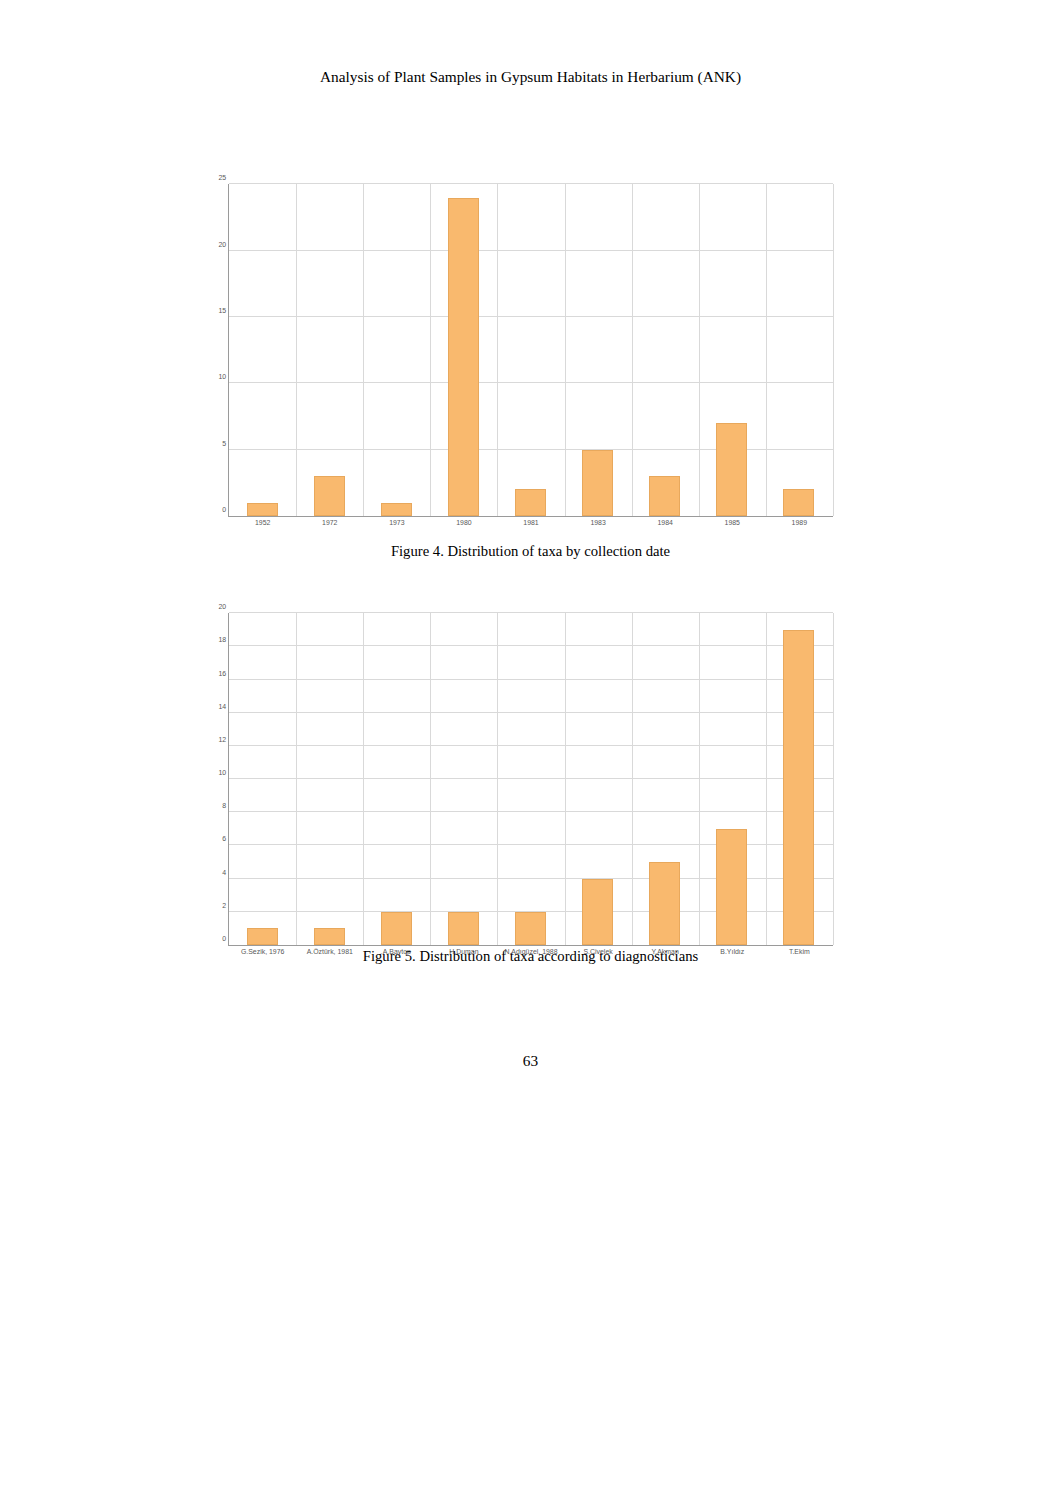Analysis of Plant Samples in Gypsum Habitats in Herbarium (ANK)
0
5
10
15
20
25
1952
1972
1973
1980
1981
1983
1984
1985
1989
Figure 4. Distribution of taxa by collection date
0
2
4
6
8
10
12
14
16
18
20
G.Sezik, 1976
A.Öztürk, 1981
A.Baytop
H.Duman
N.Adıgüzel, 1988
S.Civelek
Y.Akman
B.Yıldız
T.Ekim
Figure 5. Distribution of taxa according to diagnosticians
63